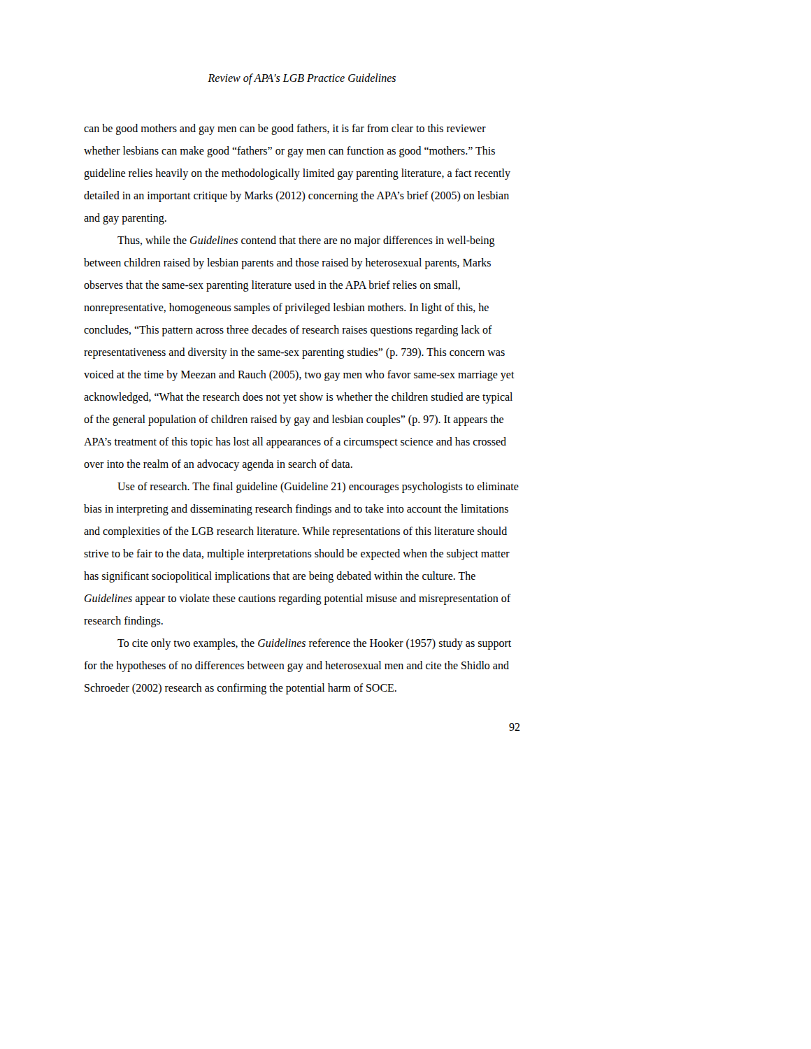Review of APA's LGB Practice Guidelines
can be good mothers and gay men can be good fathers, it is far from clear to this reviewer whether lesbians can make good “fathers” or gay men can function as good “mothers.” This guideline relies heavily on the methodologically limited gay parenting literature, a fact recently detailed in an important critique by Marks (2012) concerning the APA’s brief (2005) on lesbian and gay parenting.
Thus, while the Guidelines contend that there are no major differences in well-being between children raised by lesbian parents and those raised by heterosexual parents, Marks observes that the same-sex parenting literature used in the APA brief relies on small, nonrepresentative, homogeneous samples of privileged lesbian mothers. In light of this, he concludes, “This pattern across three decades of research raises questions regarding lack of representativeness and diversity in the same-sex parenting studies” (p. 739). This concern was voiced at the time by Meezan and Rauch (2005), two gay men who favor same-sex marriage yet acknowledged, “What the research does not yet show is whether the children studied are typical of the general population of children raised by gay and lesbian couples” (p. 97). It appears the APA’s treatment of this topic has lost all appearances of a circumspect science and has crossed over into the realm of an advocacy agenda in search of data.
Use of research. The final guideline (Guideline 21) encourages psychologists to eliminate bias in interpreting and disseminating research findings and to take into account the limitations and complexities of the LGB research literature. While representations of this literature should strive to be fair to the data, multiple interpretations should be expected when the subject matter has significant sociopolitical implications that are being debated within the culture. The Guidelines appear to violate these cautions regarding potential misuse and misrepresentation of research findings.
To cite only two examples, the Guidelines reference the Hooker (1957) study as support for the hypotheses of no differences between gay and heterosexual men and cite the Shidlo and Schroeder (2002) research as confirming the potential harm of SOCE.
92